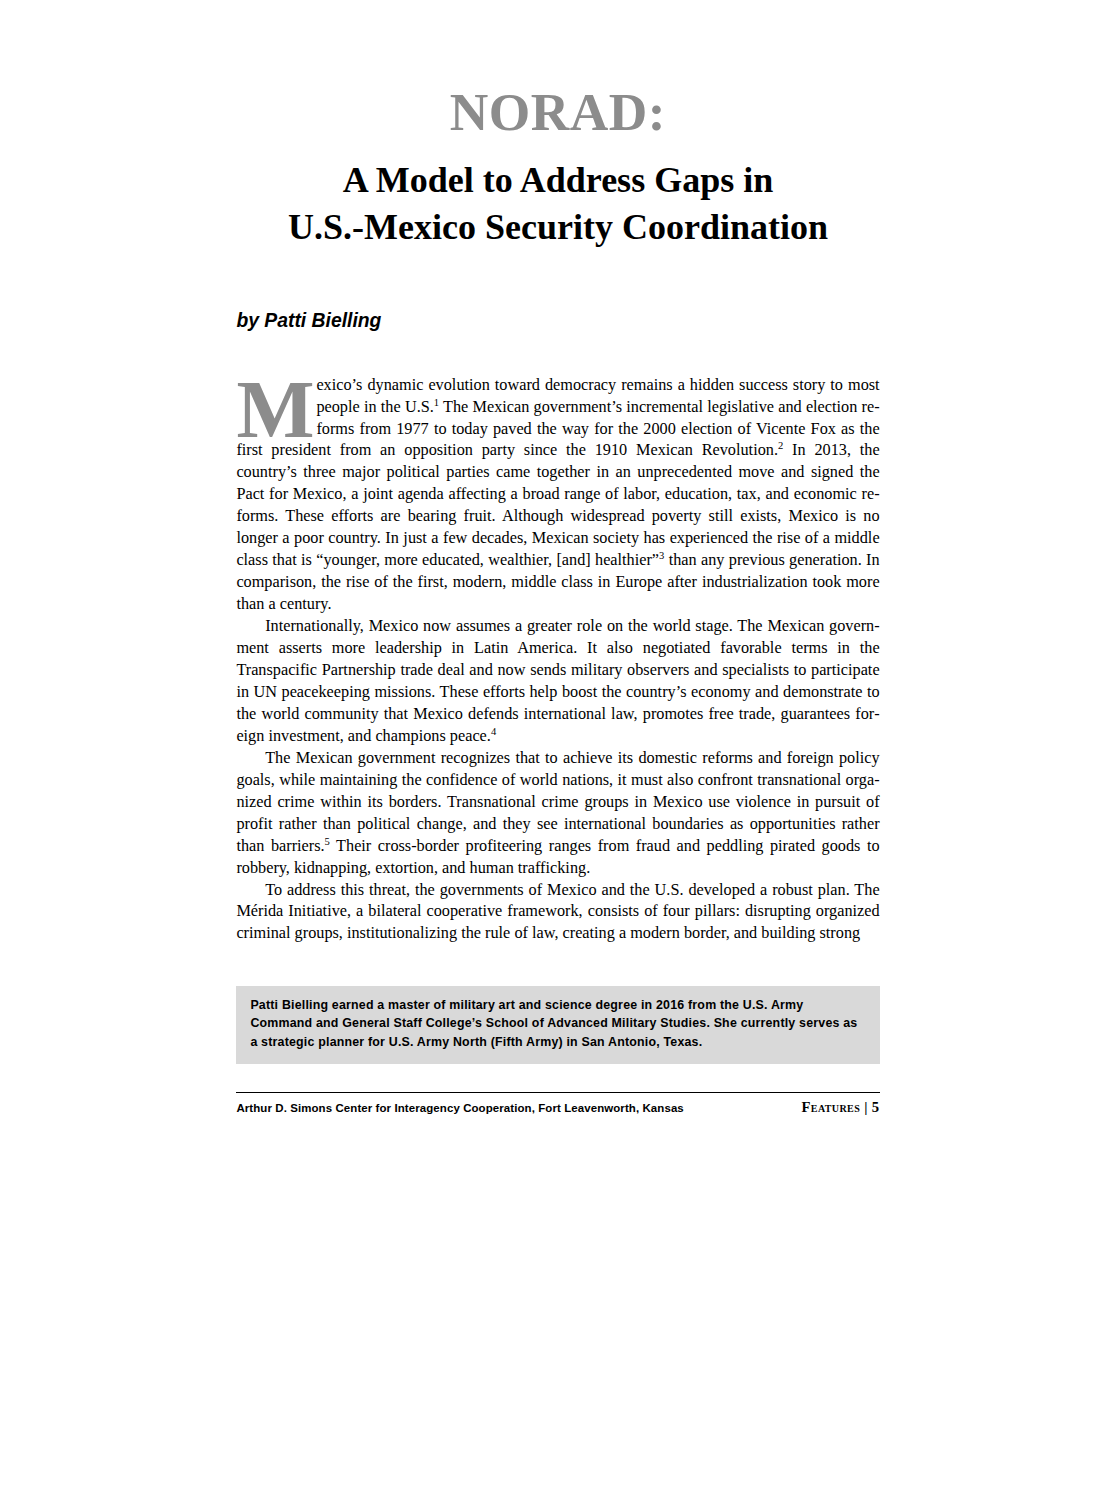NORAD: A Model to Address Gaps in U.S.-Mexico Security Coordination
by Patti Bielling
Mexico’s dynamic evolution toward democracy remains a hidden success story to most people in the U.S.1 The Mexican government’s incremental legislative and election reforms from 1977 to today paved the way for the 2000 election of Vicente Fox as the first president from an opposition party since the 1910 Mexican Revolution.2 In 2013, the country’s three major political parties came together in an unprecedented move and signed the Pact for Mexico, a joint agenda affecting a broad range of labor, education, tax, and economic reforms. These efforts are bearing fruit. Although widespread poverty still exists, Mexico is no longer a poor country. In just a few decades, Mexican society has experienced the rise of a middle class that is “younger, more educated, wealthier, [and] healthier”3 than any previous generation. In comparison, the rise of the first, modern, middle class in Europe after industrialization took more than a century.
Internationally, Mexico now assumes a greater role on the world stage. The Mexican government asserts more leadership in Latin America. It also negotiated favorable terms in the Transpacific Partnership trade deal and now sends military observers and specialists to participate in UN peacekeeping missions. These efforts help boost the country’s economy and demonstrate to the world community that Mexico defends international law, promotes free trade, guarantees foreign investment, and champions peace.4
The Mexican government recognizes that to achieve its domestic reforms and foreign policy goals, while maintaining the confidence of world nations, it must also confront transnational organized crime within its borders. Transnational crime groups in Mexico use violence in pursuit of profit rather than political change, and they see international boundaries as opportunities rather than barriers.5 Their cross-border profiteering ranges from fraud and peddling pirated goods to robbery, kidnapping, extortion, and human trafficking.
To address this threat, the governments of Mexico and the U.S. developed a robust plan. The Mérida Initiative, a bilateral cooperative framework, consists of four pillars: disrupting organized criminal groups, institutionalizing the rule of law, creating a modern border, and building strong
Patti Bielling earned a master of military art and science degree in 2016 from the U.S. Army Command and General Staff College’s School of Advanced Military Studies. She currently serves as a strategic planner for U.S. Army North (Fifth Army) in San Antonio, Texas.
Arthur D. Simons Center for Interagency Cooperation, Fort Leavenworth, Kansas Features | 5